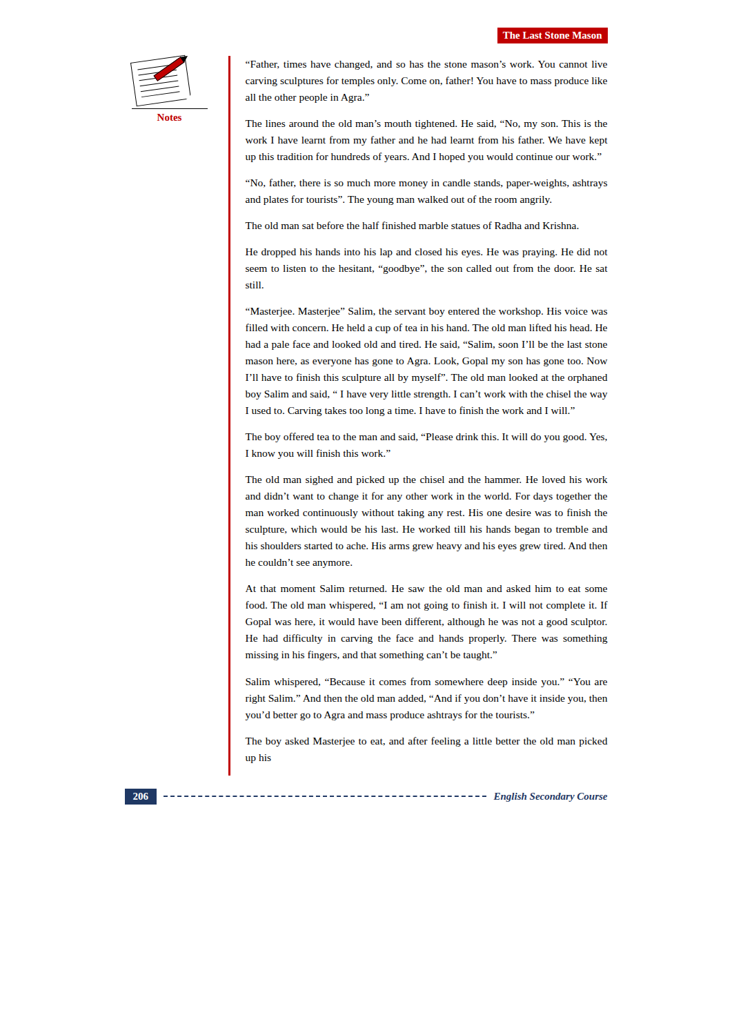The Last Stone Mason
Notes
“Father, times have changed, and so has the stone mason’s work. You cannot live carving sculptures for temples only. Come on, father! You have to mass produce like all the other people in Agra.”
The lines around the old man’s mouth tightened. He said, “No, my son. This is the work I have learnt from my father and he had learnt from his father. We have kept up this tradition for hundreds of years. And I hoped you would continue our work.”
“No, father, there is so much more money in candle stands, paper-weights, ashtrays and plates for tourists”. The young man walked out of the room angrily.
The old man sat before the half finished marble statues of Radha and Krishna.
He dropped his hands into his lap and closed his eyes. He was praying. He did not seem to listen to the hesitant, “goodbye”, the son called out from the door. He sat still.
“Masterjee. Masterjee” Salim, the servant boy entered the workshop. His voice was filled with concern. He held a cup of tea in his hand. The old man lifted his head. He had a pale face and looked old and tired. He said, “Salim, soon I’ll be the last stone mason here, as everyone has gone to Agra. Look, Gopal my son has gone too. Now I’ll have to finish this sculpture all by myself”. The old man looked at the orphaned boy Salim and said, “ I have very little strength. I can’t work with the chisel the way I used to. Carving takes too long a time. I have to finish the work and I will.”
The boy offered tea to the man and said, “Please drink this. It will do you good. Yes, I know you will finish this work.”
The old man sighed and picked up the chisel and the hammer. He loved his work and didn’t want to change it for any other work in the world. For days together the man worked continuously without taking any rest. His one desire was to finish the sculpture, which would be his last. He worked till his hands began to tremble and his shoulders started to ache. His arms grew heavy and his eyes grew tired. And then he couldn’t see anymore.
At that moment Salim returned. He saw the old man and asked him to eat some food. The old man whispered, “I am not going to finish it. I will not complete it. If Gopal was here, it would have been different, although he was not a good sculptor. He had difficulty in carving the face and hands properly. There was something missing in his fingers, and that something can’t be taught.”
Salim whispered, “Because it comes from somewhere deep inside you.” “You are right Salim.” And then the old man added, “And if you don’t have it inside you, then you’d better go to Agra and mass produce ashtrays for the tourists.”
The boy asked Masterjee to eat, and after feeling a little better the old man picked up his
206
English Secondary Course